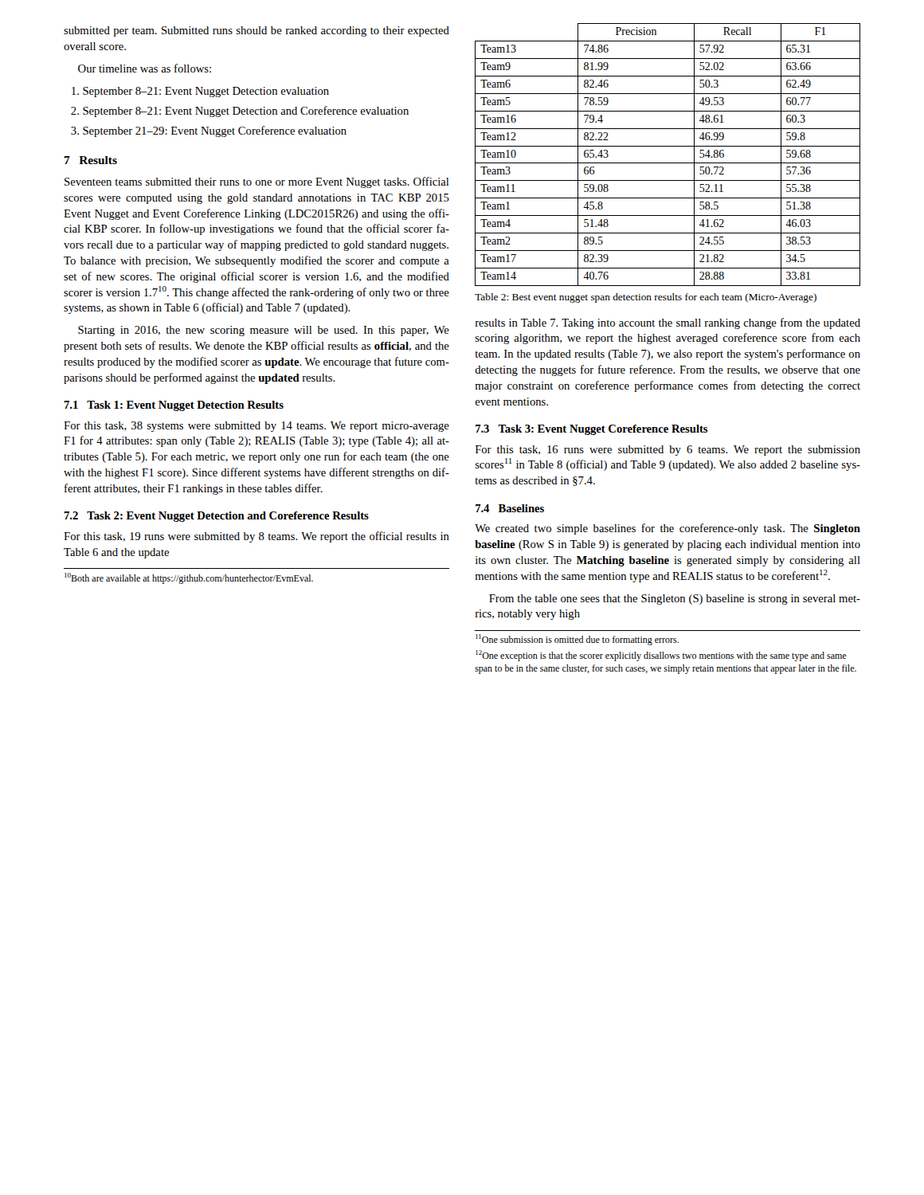submitted per team. Submitted runs should be ranked according to their expected overall score.
Our timeline was as follows:
September 8–21: Event Nugget Detection evaluation
September 8–21: Event Nugget Detection and Coreference evaluation
September 21–29: Event Nugget Coreference evaluation
7 Results
Seventeen teams submitted their runs to one or more Event Nugget tasks. Official scores were computed using the gold standard annotations in TAC KBP 2015 Event Nugget and Event Coreference Linking (LDC2015R26) and using the official KBP scorer. In follow-up investigations we found that the official scorer favors recall due to a particular way of mapping predicted to gold standard nuggets. To balance with precision, We subsequently modified the scorer and compute a set of new scores. The original official scorer is version 1.6, and the modified scorer is version 1.710. This change affected the rank-ordering of only two or three systems, as shown in Table 6 (official) and Table 7 (updated).
Starting in 2016, the new scoring measure will be used. In this paper, We present both sets of results. We denote the KBP official results as official, and the results produced by the modified scorer as update. We encourage that future comparisons should be performed against the updated results.
7.1 Task 1: Event Nugget Detection Results
For this task, 38 systems were submitted by 14 teams. We report micro-average F1 for 4 attributes: span only (Table 2); REALIS (Table 3); type (Table 4); all attributes (Table 5). For each metric, we report only one run for each team (the one with the highest F1 score). Since different systems have different strengths on different attributes, their F1 rankings in these tables differ.
7.2 Task 2: Event Nugget Detection and Coreference Results
For this task, 19 runs were submitted by 8 teams. We report the official results in Table 6 and the update
10Both are available at https://github.com/hunterhector/EvmEval.
| | Precision | Recall | F1 |
| --- | --- | --- | --- |
| Team13 | 74.86 | 57.92 | 65.31 |
| Team9 | 81.99 | 52.02 | 63.66 |
| Team6 | 82.46 | 50.3 | 62.49 |
| Team5 | 78.59 | 49.53 | 60.77 |
| Team16 | 79.4 | 48.61 | 60.3 |
| Team12 | 82.22 | 46.99 | 59.8 |
| Team10 | 65.43 | 54.86 | 59.68 |
| Team3 | 66 | 50.72 | 57.36 |
| Team11 | 59.08 | 52.11 | 55.38 |
| Team1 | 45.8 | 58.5 | 51.38 |
| Team4 | 51.48 | 41.62 | 46.03 |
| Team2 | 89.5 | 24.55 | 38.53 |
| Team17 | 82.39 | 21.82 | 34.5 |
| Team14 | 40.76 | 28.88 | 33.81 |
Table 2: Best event nugget span detection results for each team (Micro-Average)
results in Table 7. Taking into account the small ranking change from the updated scoring algorithm, we report the highest averaged coreference score from each team. In the updated results (Table 7), we also report the system's performance on detecting the nuggets for future reference. From the results, we observe that one major constraint on coreference performance comes from detecting the correct event mentions.
7.3 Task 3: Event Nugget Coreference Results
For this task, 16 runs were submitted by 6 teams. We report the submission scores11 in Table 8 (official) and Table 9 (updated). We also added 2 baseline systems as described in §7.4.
7.4 Baselines
We created two simple baselines for the coreference-only task. The Singleton baseline (Row S in Table 9) is generated by placing each individual mention into its own cluster. The Matching baseline is generated simply by considering all mentions with the same mention type and REALIS status to be coreferent12.
From the table one sees that the Singleton (S) baseline is strong in several metrics, notably very high
11One submission is omitted due to formatting errors.
12One exception is that the scorer explicitly disallows two mentions with the same type and same span to be in the same cluster, for such cases, we simply retain mentions that appear later in the file.